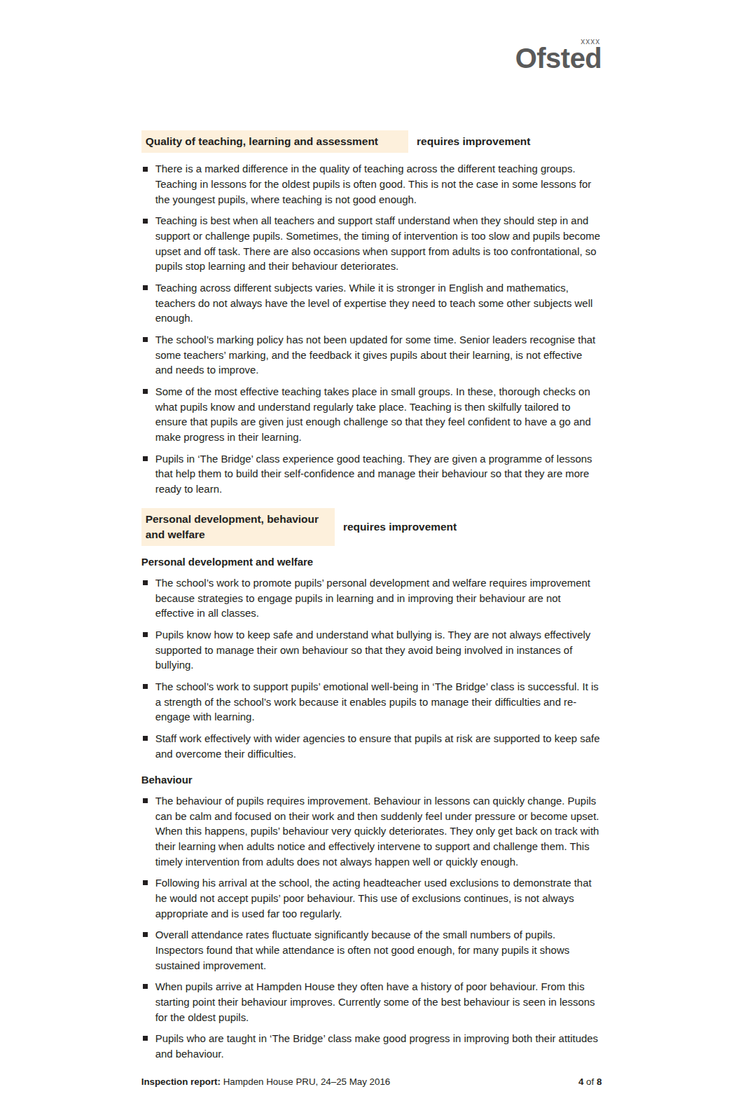xxxx Ofsted
Quality of teaching, learning and assessment
requires improvement
There is a marked difference in the quality of teaching across the different teaching groups. Teaching in lessons for the oldest pupils is often good. This is not the case in some lessons for the youngest pupils, where teaching is not good enough.
Teaching is best when all teachers and support staff understand when they should step in and support or challenge pupils. Sometimes, the timing of intervention is too slow and pupils become upset and off task. There are also occasions when support from adults is too confrontational, so pupils stop learning and their behaviour deteriorates.
Teaching across different subjects varies. While it is stronger in English and mathematics, teachers do not always have the level of expertise they need to teach some other subjects well enough.
The school’s marking policy has not been updated for some time. Senior leaders recognise that some teachers’ marking, and the feedback it gives pupils about their learning, is not effective and needs to improve.
Some of the most effective teaching takes place in small groups. In these, thorough checks on what pupils know and understand regularly take place. Teaching is then skilfully tailored to ensure that pupils are given just enough challenge so that they feel confident to have a go and make progress in their learning.
Pupils in ‘The Bridge’ class experience good teaching. They are given a programme of lessons that help them to build their self-confidence and manage their behaviour so that they are more ready to learn.
Personal development, behaviour and welfare
requires improvement
Personal development and welfare
The school’s work to promote pupils’ personal development and welfare requires improvement because strategies to engage pupils in learning and in improving their behaviour are not effective in all classes.
Pupils know how to keep safe and understand what bullying is. They are not always effectively supported to manage their own behaviour so that they avoid being involved in instances of bullying.
The school’s work to support pupils’ emotional well-being in ‘The Bridge’ class is successful. It is a strength of the school’s work because it enables pupils to manage their difficulties and re-engage with learning.
Staff work effectively with wider agencies to ensure that pupils at risk are supported to keep safe and overcome their difficulties.
Behaviour
The behaviour of pupils requires improvement. Behaviour in lessons can quickly change. Pupils can be calm and focused on their work and then suddenly feel under pressure or become upset. When this happens, pupils’ behaviour very quickly deteriorates. They only get back on track with their learning when adults notice and effectively intervene to support and challenge them. This timely intervention from adults does not always happen well or quickly enough.
Following his arrival at the school, the acting headteacher used exclusions to demonstrate that he would not accept pupils’ poor behaviour. This use of exclusions continues, is not always appropriate and is used far too regularly.
Overall attendance rates fluctuate significantly because of the small numbers of pupils. Inspectors found that while attendance is often not good enough, for many pupils it shows sustained improvement.
When pupils arrive at Hampden House they often have a history of poor behaviour. From this starting point their behaviour improves. Currently some of the best behaviour is seen in lessons for the oldest pupils.
Pupils who are taught in ‘The Bridge’ class make good progress in improving both their attitudes and behaviour.
Inspection report: Hampden House PRU, 24–25 May 2016
4 of 8